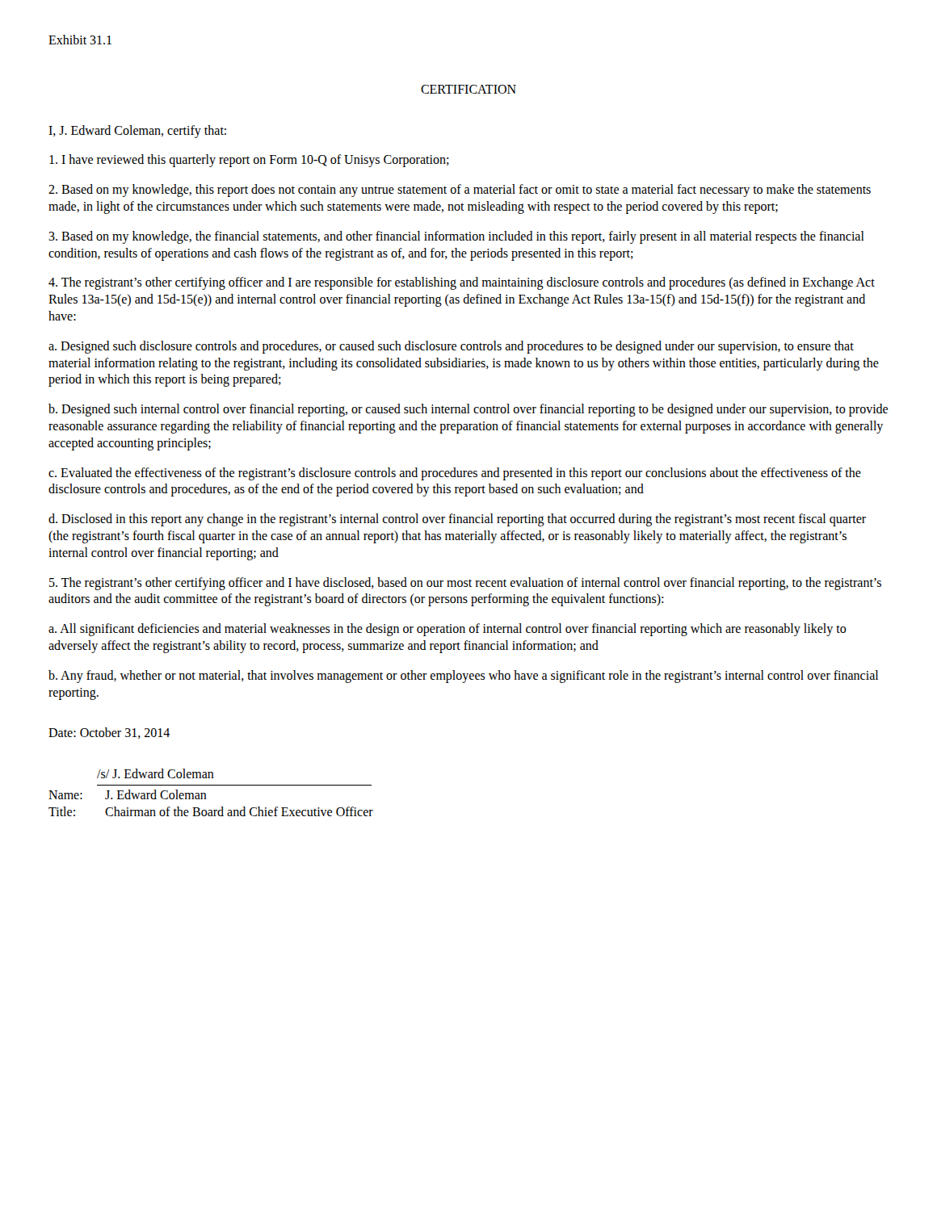Exhibit 31.1
CERTIFICATION
I, J. Edward Coleman, certify that:
1. I have reviewed this quarterly report on Form 10-Q of Unisys Corporation;
2. Based on my knowledge, this report does not contain any untrue statement of a material fact or omit to state a material fact necessary to make the statements made, in light of the circumstances under which such statements were made, not misleading with respect to the period covered by this report;
3. Based on my knowledge, the financial statements, and other financial information included in this report, fairly present in all material respects the financial condition, results of operations and cash flows of the registrant as of, and for, the periods presented in this report;
4. The registrant’s other certifying officer and I are responsible for establishing and maintaining disclosure controls and procedures (as defined in Exchange Act Rules 13a-15(e) and 15d-15(e)) and internal control over financial reporting (as defined in Exchange Act Rules 13a-15(f) and 15d-15(f)) for the registrant and have:
a. Designed such disclosure controls and procedures, or caused such disclosure controls and procedures to be designed under our supervision, to ensure that material information relating to the registrant, including its consolidated subsidiaries, is made known to us by others within those entities, particularly during the period in which this report is being prepared;
b. Designed such internal control over financial reporting, or caused such internal control over financial reporting to be designed under our supervision, to provide reasonable assurance regarding the reliability of financial reporting and the preparation of financial statements for external purposes in accordance with generally accepted accounting principles;
c. Evaluated the effectiveness of the registrant’s disclosure controls and procedures and presented in this report our conclusions about the effectiveness of the disclosure controls and procedures, as of the end of the period covered by this report based on such evaluation; and
d. Disclosed in this report any change in the registrant’s internal control over financial reporting that occurred during the registrant’s most recent fiscal quarter (the registrant’s fourth fiscal quarter in the case of an annual report) that has materially affected, or is reasonably likely to materially affect, the registrant’s internal control over financial reporting; and
5. The registrant’s other certifying officer and I have disclosed, based on our most recent evaluation of internal control over financial reporting, to the registrant’s auditors and the audit committee of the registrant’s board of directors (or persons performing the equivalent functions):
a. All significant deficiencies and material weaknesses in the design or operation of internal control over financial reporting which are reasonably likely to adversely affect the registrant’s ability to record, process, summarize and report financial information; and
b. Any fraud, whether or not material, that involves management or other employees who have a significant role in the registrant’s internal control over financial reporting.
Date: October 31, 2014
/s/ J. Edward Coleman
| Name: | J. Edward Coleman |
| Title: | Chairman of the Board and Chief Executive Officer |